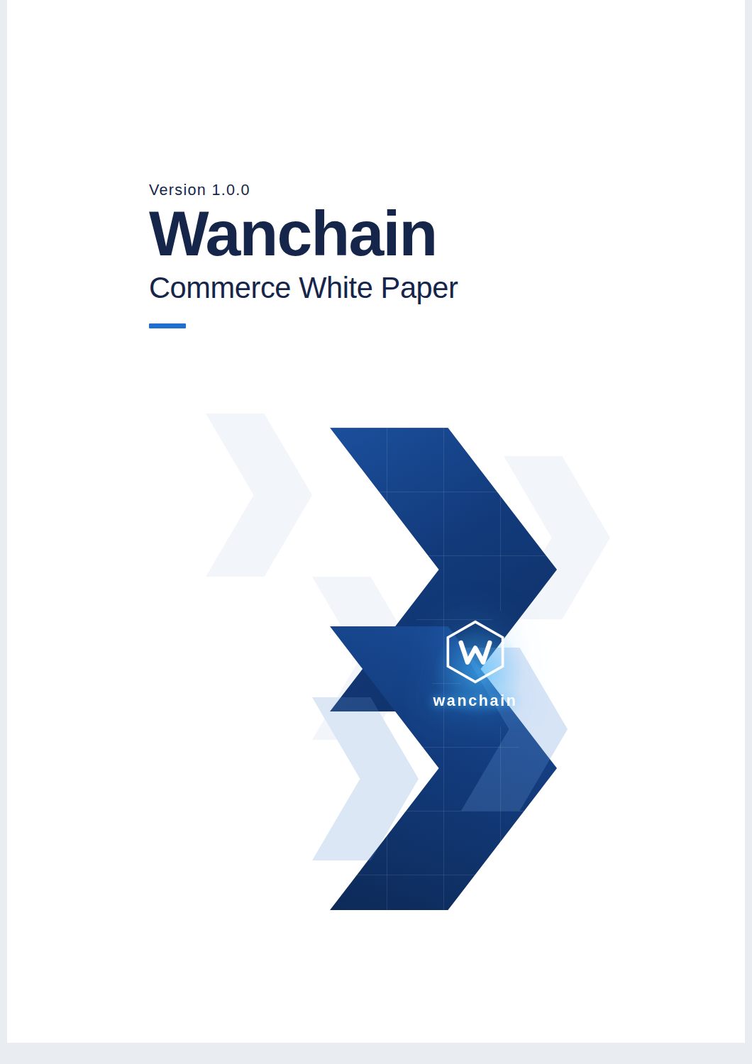Version 1.0.0
Wanchain
Commerce White Paper
wanchain